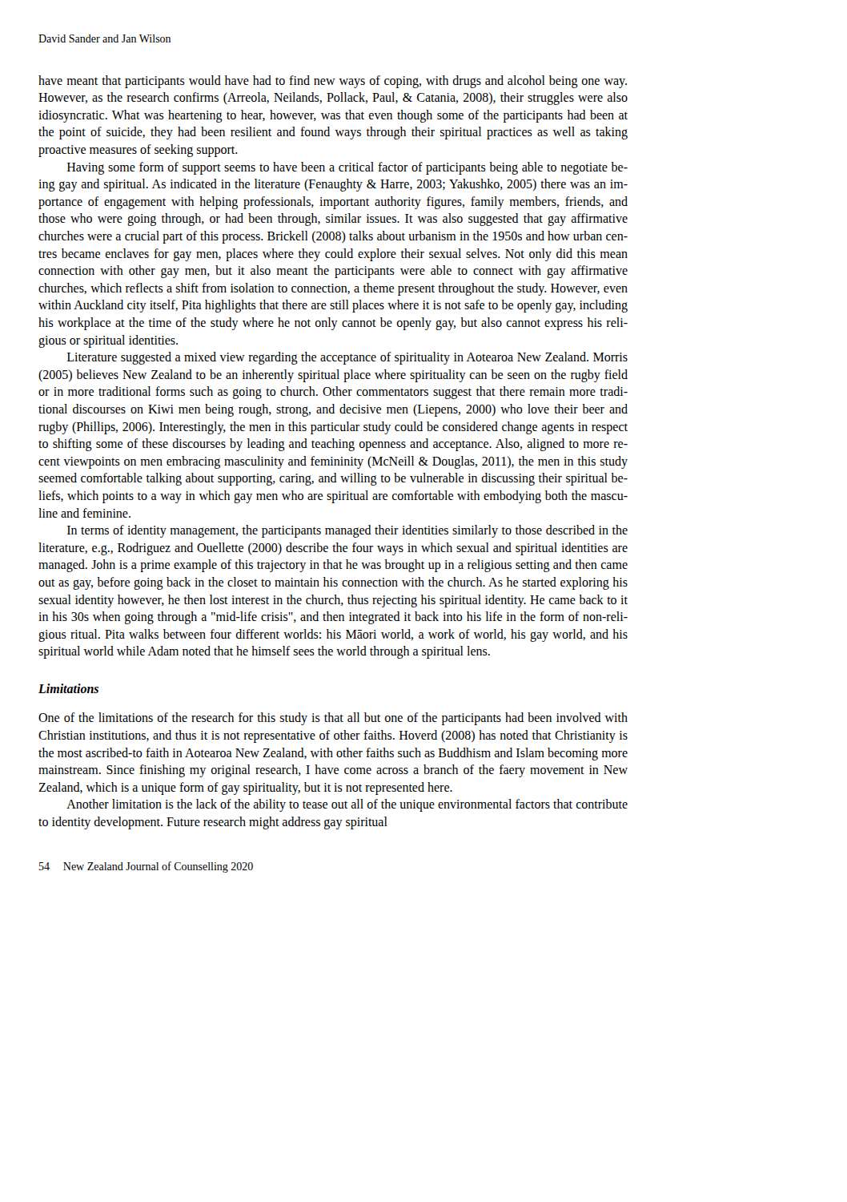David Sander and Jan Wilson
have meant that participants would have had to find new ways of coping, with drugs and alcohol being one way. However, as the research confirms (Arreola, Neilands, Pollack, Paul, & Catania, 2008), their struggles were also idiosyncratic. What was heartening to hear, however, was that even though some of the participants had been at the point of suicide, they had been resilient and found ways through their spiritual practices as well as taking proactive measures of seeking support.
Having some form of support seems to have been a critical factor of participants being able to negotiate being gay and spiritual. As indicated in the literature (Fenaughty & Harre, 2003; Yakushko, 2005) there was an importance of engagement with helping professionals, important authority figures, family members, friends, and those who were going through, or had been through, similar issues. It was also suggested that gay affirmative churches were a crucial part of this process. Brickell (2008) talks about urbanism in the 1950s and how urban centres became enclaves for gay men, places where they could explore their sexual selves. Not only did this mean connection with other gay men, but it also meant the participants were able to connect with gay affirmative churches, which reflects a shift from isolation to connection, a theme present throughout the study. However, even within Auckland city itself, Pita highlights that there are still places where it is not safe to be openly gay, including his workplace at the time of the study where he not only cannot be openly gay, but also cannot express his religious or spiritual identities.
Literature suggested a mixed view regarding the acceptance of spirituality in Aotearoa New Zealand. Morris (2005) believes New Zealand to be an inherently spiritual place where spirituality can be seen on the rugby field or in more traditional forms such as going to church. Other commentators suggest that there remain more traditional discourses on Kiwi men being rough, strong, and decisive men (Liepens, 2000) who love their beer and rugby (Phillips, 2006). Interestingly, the men in this particular study could be considered change agents in respect to shifting some of these discourses by leading and teaching openness and acceptance. Also, aligned to more recent viewpoints on men embracing masculinity and femininity (McNeill & Douglas, 2011), the men in this study seemed comfortable talking about supporting, caring, and willing to be vulnerable in discussing their spiritual beliefs, which points to a way in which gay men who are spiritual are comfortable with embodying both the masculine and feminine.
In terms of identity management, the participants managed their identities similarly to those described in the literature, e.g., Rodriguez and Ouellette (2000) describe the four ways in which sexual and spiritual identities are managed. John is a prime example of this trajectory in that he was brought up in a religious setting and then came out as gay, before going back in the closet to maintain his connection with the church. As he started exploring his sexual identity however, he then lost interest in the church, thus rejecting his spiritual identity. He came back to it in his 30s when going through a "mid-life crisis", and then integrated it back into his life in the form of non-religious ritual. Pita walks between four different worlds: his Māori world, a work of world, his gay world, and his spiritual world while Adam noted that he himself sees the world through a spiritual lens.
Limitations
One of the limitations of the research for this study is that all but one of the participants had been involved with Christian institutions, and thus it is not representative of other faiths. Hoverd (2008) has noted that Christianity is the most ascribed-to faith in Aotearoa New Zealand, with other faiths such as Buddhism and Islam becoming more mainstream. Since finishing my original research, I have come across a branch of the faery movement in New Zealand, which is a unique form of gay spirituality, but it is not represented here.
Another limitation is the lack of the ability to tease out all of the unique environmental factors that contribute to identity development. Future research might address gay spiritual
54 New Zealand Journal of Counselling 2020